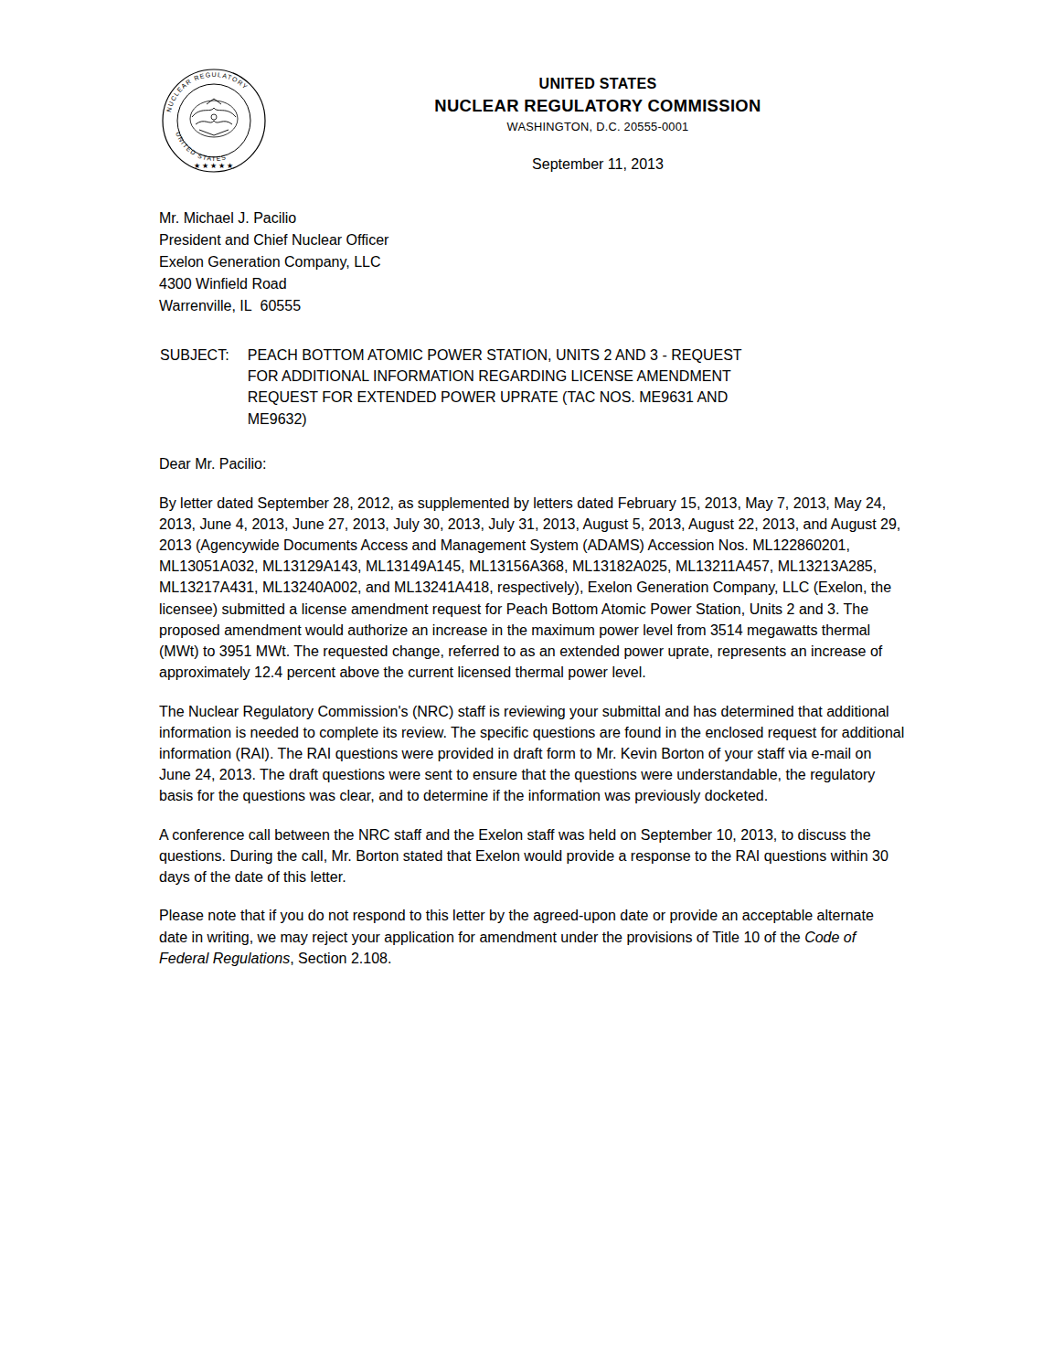NUCLEAR REGULATORY UNITED STATES ★★★★★
UNITED STATES
NUCLEAR REGULATORY COMMISSION
WASHINGTON, D.C. 20555-0001
September 11, 2013
Mr. Michael J. Pacilio
President and Chief Nuclear Officer
Exelon Generation Company, LLC
4300 Winfield Road
Warrenville, IL 60555
| SUBJECT: | PEACH BOTTOM ATOMIC POWER STATION, UNITS 2 AND 3 - REQUEST FOR ADDITIONAL INFORMATION REGARDING LICENSE AMENDMENT REQUEST FOR EXTENDED POWER UPRATE (TAC NOS. ME9631 AND ME9632) |
Dear Mr. Pacilio:
By letter dated September 28, 2012, as supplemented by letters dated February 15, 2013, May 7, 2013, May 24, 2013, June 4, 2013, June 27, 2013, July 30, 2013, July 31, 2013, August 5, 2013, August 22, 2013, and August 29, 2013 (Agencywide Documents Access and Management System (ADAMS) Accession Nos. ML122860201, ML13051A032, ML13129A143, ML13149A145, ML13156A368, ML13182A025, ML13211A457, ML13213A285, ML13217A431, ML13240A002, and ML13241A418, respectively), Exelon Generation Company, LLC (Exelon, the licensee) submitted a license amendment request for Peach Bottom Atomic Power Station, Units 2 and 3. The proposed amendment would authorize an increase in the maximum power level from 3514 megawatts thermal (MWt) to 3951 MWt. The requested change, referred to as an extended power uprate, represents an increase of approximately 12.4 percent above the current licensed thermal power level.
The Nuclear Regulatory Commission's (NRC) staff is reviewing your submittal and has determined that additional information is needed to complete its review. The specific questions are found in the enclosed request for additional information (RAI). The RAI questions were provided in draft form to Mr. Kevin Borton of your staff via e-mail on June 24, 2013. The draft questions were sent to ensure that the questions were understandable, the regulatory basis for the questions was clear, and to determine if the information was previously docketed.
A conference call between the NRC staff and the Exelon staff was held on September 10, 2013, to discuss the questions. During the call, Mr. Borton stated that Exelon would provide a response to the RAI questions within 30 days of the date of this letter.
Please note that if you do not respond to this letter by the agreed-upon date or provide an acceptable alternate date in writing, we may reject your application for amendment under the provisions of Title 10 of the Code of Federal Regulations, Section 2.108.